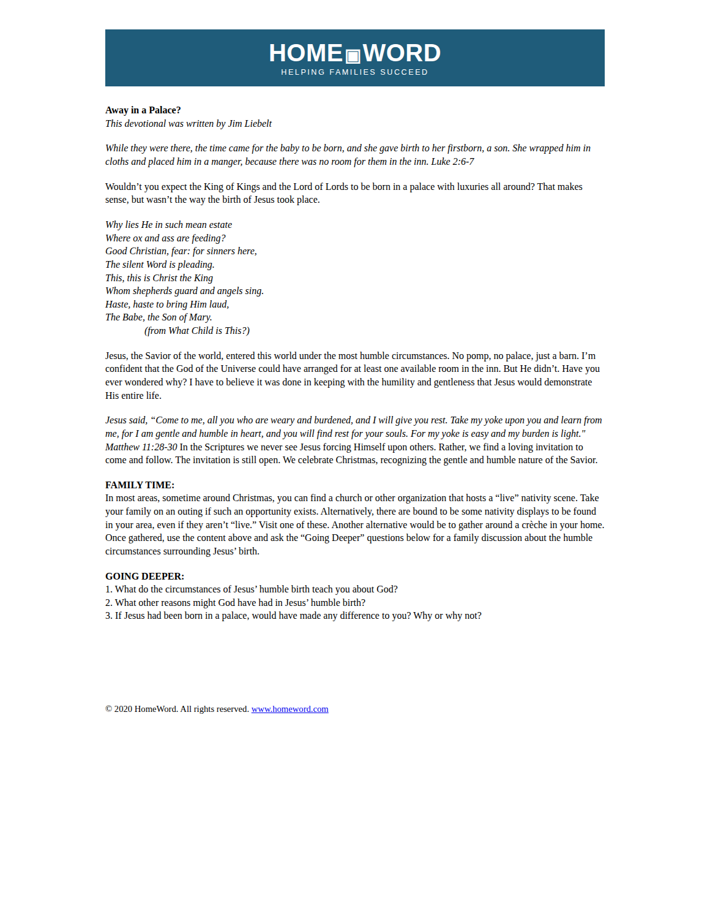HOME▣WORD
HELPING FAMILIES SUCCEED
Away in a Palace?
This devotional was written by Jim Liebelt
While they were there, the time came for the baby to be born, and she gave birth to her firstborn, a son. She wrapped him in cloths and placed him in a manger, because there was no room for them in the inn. Luke 2:6-7
Wouldn’t you expect the King of Kings and the Lord of Lords to be born in a palace with luxuries all around? That makes sense, but wasn’t the way the birth of Jesus took place.
Why lies He in such mean estate
Where ox and ass are feeding?
Good Christian, fear: for sinners here,
The silent Word is pleading.
This, this is Christ the King
Whom shepherds guard and angels sing.
Haste, haste to bring Him laud,
The Babe, the Son of Mary.
(from What Child is This?)
Jesus, the Savior of the world, entered this world under the most humble circumstances. No pomp, no palace, just a barn. I’m confident that the God of the Universe could have arranged for at least one available room in the inn. But He didn’t. Have you ever wondered why? I have to believe it was done in keeping with the humility and gentleness that Jesus would demonstrate His entire life.
Jesus said, “Come to me, all you who are weary and burdened, and I will give you rest. Take my yoke upon you and learn from me, for I am gentle and humble in heart, and you will find rest for your souls. For my yoke is easy and my burden is light." Matthew 11:28-30 In the Scriptures we never see Jesus forcing Himself upon others. Rather, we find a loving invitation to come and follow. The invitation is still open. We celebrate Christmas, recognizing the gentle and humble nature of the Savior.
Family Time:
In most areas, sometime around Christmas, you can find a church or other organization that hosts a “live” nativity scene. Take your family on an outing if such an opportunity exists. Alternatively, there are bound to be some nativity displays to be found in your area, even if they aren’t “live.” Visit one of these. Another alternative would be to gather around a crèche in your home. Once gathered, use the content above and ask the “Going Deeper” questions below for a family discussion about the humble circumstances surrounding Jesus’ birth.
Going Deeper:
1. What do the circumstances of Jesus’ humble birth teach you about God?
2. What other reasons might God have had in Jesus’ humble birth?
3. If Jesus had been born in a palace, would have made any difference to you? Why or why not?
© 2020 HomeWord. All rights reserved. www.homeword.com